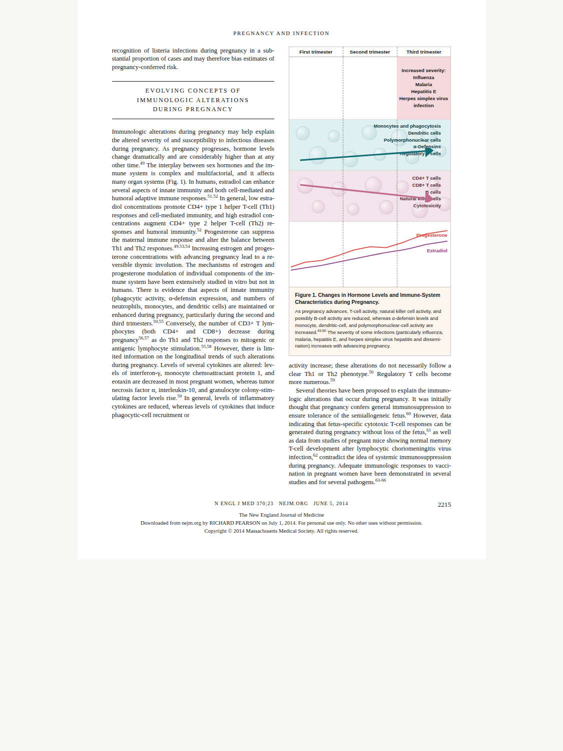Pregnancy and Infection
recognition of listeria infections during pregnancy in a substantial proportion of cases and may therefore bias estimates of pregnancy-conferred risk.
Evolving Concepts of
Immunologic Alterations
during Pregnancy
Immunologic alterations during pregnancy may help explain the altered severity of and susceptibility to infectious diseases during pregnancy. As pregnancy progresses, hormone levels change dramatically and are considerably higher than at any other time.49 The interplay between sex hormones and the immune system is complex and multifactorial, and it affects many organ systems (Fig. 1). In humans, estradiol can enhance several aspects of innate immunity and both cell-mediated and humoral adaptive immune responses.51,52 In general, low estradiol concentrations promote CD4+ type 1 helper T-cell (Th1) responses and cell-mediated immunity, and high estradiol concentrations augment CD4+ type 2 helper T-cell (Th2) responses and humoral immunity.52 Progesterone can suppress the maternal immune response and alter the balance between Th1 and Th2 responses.49,53,54 Increasing estrogen and progesterone concentrations with advancing pregnancy lead to a reversible thymic involution. The mechanisms of estrogen and progesterone modulation of individual components of the immune system have been extensively studied in vitro but not in humans. There is evidence that aspects of innate immunity (phagocytic activity, α-defensin expression, and numbers of neutrophils, monocytes, and dendritic cells) are maintained or enhanced during pregnancy, particularly during the second and third trimesters.50,55 Conversely, the number of CD3+ T lymphocytes (both CD4+ and CD8+) decrease during pregnancy56,57 as do Th1 and Th2 responses to mitogenic or antigenic lymphocyte stimulation.55,58 However, there is limited information on the longitudinal trends of such alterations during pregnancy. Levels of several cytokines are altered: levels of interferon-γ, monocyte chemoattractant protein 1, and eotaxin are decreased in most pregnant women, whereas tumor necrosis factor α, interleukin-10, and granulocyte colony-stimulating factor levels rise.50 In general, levels of inflammatory cytokines are reduced, whereas levels of cytokines that induce phagocytic-cell recruitment or
First trimester
Second trimester
Third trimester
Increased severity:
Influenza
Malaria
Hepatitis E
Herpes simplex virus
infection
Monocytes and phagocytosis
Dendritic cells
Polymorphonuclear cells
α-Defensins
Regulatory T cells
CD4+ T cells
CD8+ T cells
B cells
Natural killer cells
Cytotoxicity
Progesterone
Estradiol
Figure 1. Changes in Hormone Levels and Immune-System Characteristics during Pregnancy.
As pregnancy advances, T-cell activity, natural killer cell activity, and possibly B-cell activity are reduced, whereas α-defensin levels and monocyte, dendritic-cell, and polymorphonuclear-cell activity are increased.49,50 The severity of some infections (particularly influenza, malaria, hepatitis E, and herpes simplex virus hepatitis and dissemination) increases with advancing pregnancy.
activity increase; these alterations do not necessarily follow a clear Th1 or Th2 phenotype.50 Regulatory T cells become more numerous.59
Several theories have been proposed to explain the immunologic alterations that occur during pregnancy. It was initially thought that pregnancy confers general immunosuppression to ensure tolerance of the semiallogeneic fetus.60 However, data indicating that fetus-specific cytotoxic T-cell responses can be generated during pregnancy without loss of the fetus,61 as well as data from studies of pregnant mice showing normal memory T-cell development after lymphocytic choriomeningitis virus infection,62 contradict the idea of systemic immunosuppression during pregnancy. Adequate immunologic responses to vaccination in pregnant women have been demonstrated in several studies and for several pathogens.63-66
n engl j med 370;23 nejm.org june 5, 2014 2215
The New England Journal of Medicine
Downloaded from nejm.org by RICHARD PEARSON on July 1, 2014. For personal use only. No other uses without permission.
Copyright © 2014 Massachusetts Medical Society. All rights reserved.